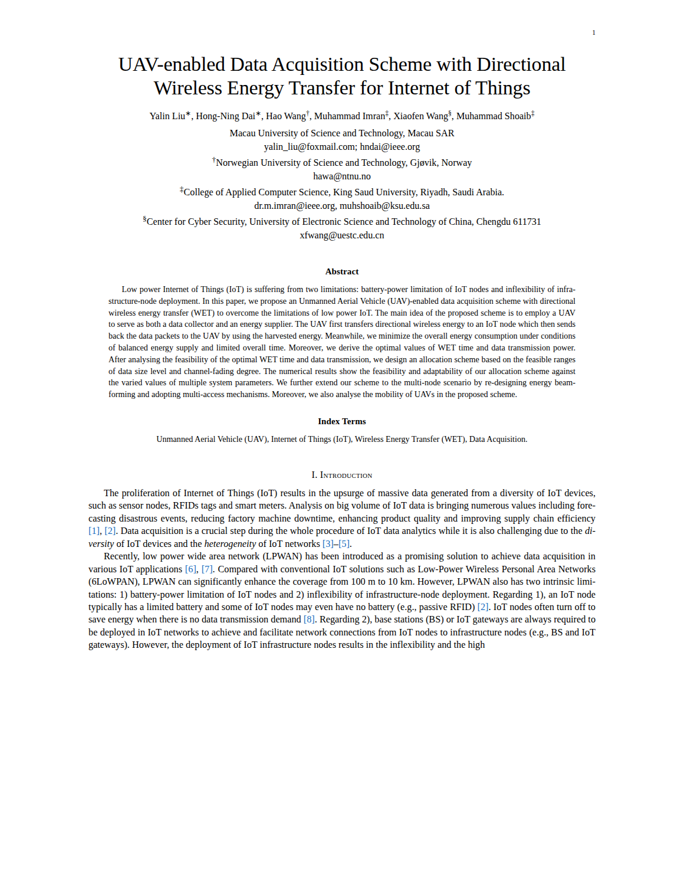1
UAV-enabled Data Acquisition Scheme with Directional Wireless Energy Transfer for Internet of Things
Yalin Liu∗, Hong-Ning Dai∗, Hao Wang†, Muhammad Imran‡, Xiaofen Wang§, Muhammad Shoaib‡
Macau University of Science and Technology, Macau SAR
yalin_liu@foxmail.com; hndai@ieee.org
†Norwegian University of Science and Technology, Gjøvik, Norway
hawa@ntnu.no
‡College of Applied Computer Science, King Saud University, Riyadh, Saudi Arabia.
dr.m.imran@ieee.org, muhshoaib@ksu.edu.sa
§Center for Cyber Security, University of Electronic Science and Technology of China, Chengdu 611731
xfwang@uestc.edu.cn
Abstract
Low power Internet of Things (IoT) is suffering from two limitations: battery-power limitation of IoT nodes and inflexibility of infrastructure-node deployment. In this paper, we propose an Unmanned Aerial Vehicle (UAV)-enabled data acquisition scheme with directional wireless energy transfer (WET) to overcome the limitations of low power IoT. The main idea of the proposed scheme is to employ a UAV to serve as both a data collector and an energy supplier. The UAV first transfers directional wireless energy to an IoT node which then sends back the data packets to the UAV by using the harvested energy. Meanwhile, we minimize the overall energy consumption under conditions of balanced energy supply and limited overall time. Moreover, we derive the optimal values of WET time and data transmission power. After analysing the feasibility of the optimal WET time and data transmission, we design an allocation scheme based on the feasible ranges of data size level and channel-fading degree. The numerical results show the feasibility and adaptability of our allocation scheme against the varied values of multiple system parameters. We further extend our scheme to the multi-node scenario by re-designing energy beamforming and adopting multi-access mechanisms. Moreover, we also analyse the mobility of UAVs in the proposed scheme.
Index Terms
Unmanned Aerial Vehicle (UAV), Internet of Things (IoT), Wireless Energy Transfer (WET), Data Acquisition.
I. Introduction
The proliferation of Internet of Things (IoT) results in the upsurge of massive data generated from a diversity of IoT devices, such as sensor nodes, RFIDs tags and smart meters. Analysis on big volume of IoT data is bringing numerous values including forecasting disastrous events, reducing factory machine downtime, enhancing product quality and improving supply chain efficiency [1], [2]. Data acquisition is a crucial step during the whole procedure of IoT data analytics while it is also challenging due to the diversity of IoT devices and the heterogeneity of IoT networks [3]–[5].
Recently, low power wide area network (LPWAN) has been introduced as a promising solution to achieve data acquisition in various IoT applications [6], [7]. Compared with conventional IoT solutions such as Low-Power Wireless Personal Area Networks (6LoWPAN), LPWAN can significantly enhance the coverage from 100 m to 10 km. However, LPWAN also has two intrinsic limitations: 1) battery-power limitation of IoT nodes and 2) inflexibility of infrastructure-node deployment. Regarding 1), an IoT node typically has a limited battery and some of IoT nodes may even have no battery (e.g., passive RFID) [2]. IoT nodes often turn off to save energy when there is no data transmission demand [8]. Regarding 2), base stations (BS) or IoT gateways are always required to be deployed in IoT networks to achieve and facilitate network connections from IoT nodes to infrastructure nodes (e.g., BS and IoT gateways). However, the deployment of IoT infrastructure nodes results in the inflexibility and the high